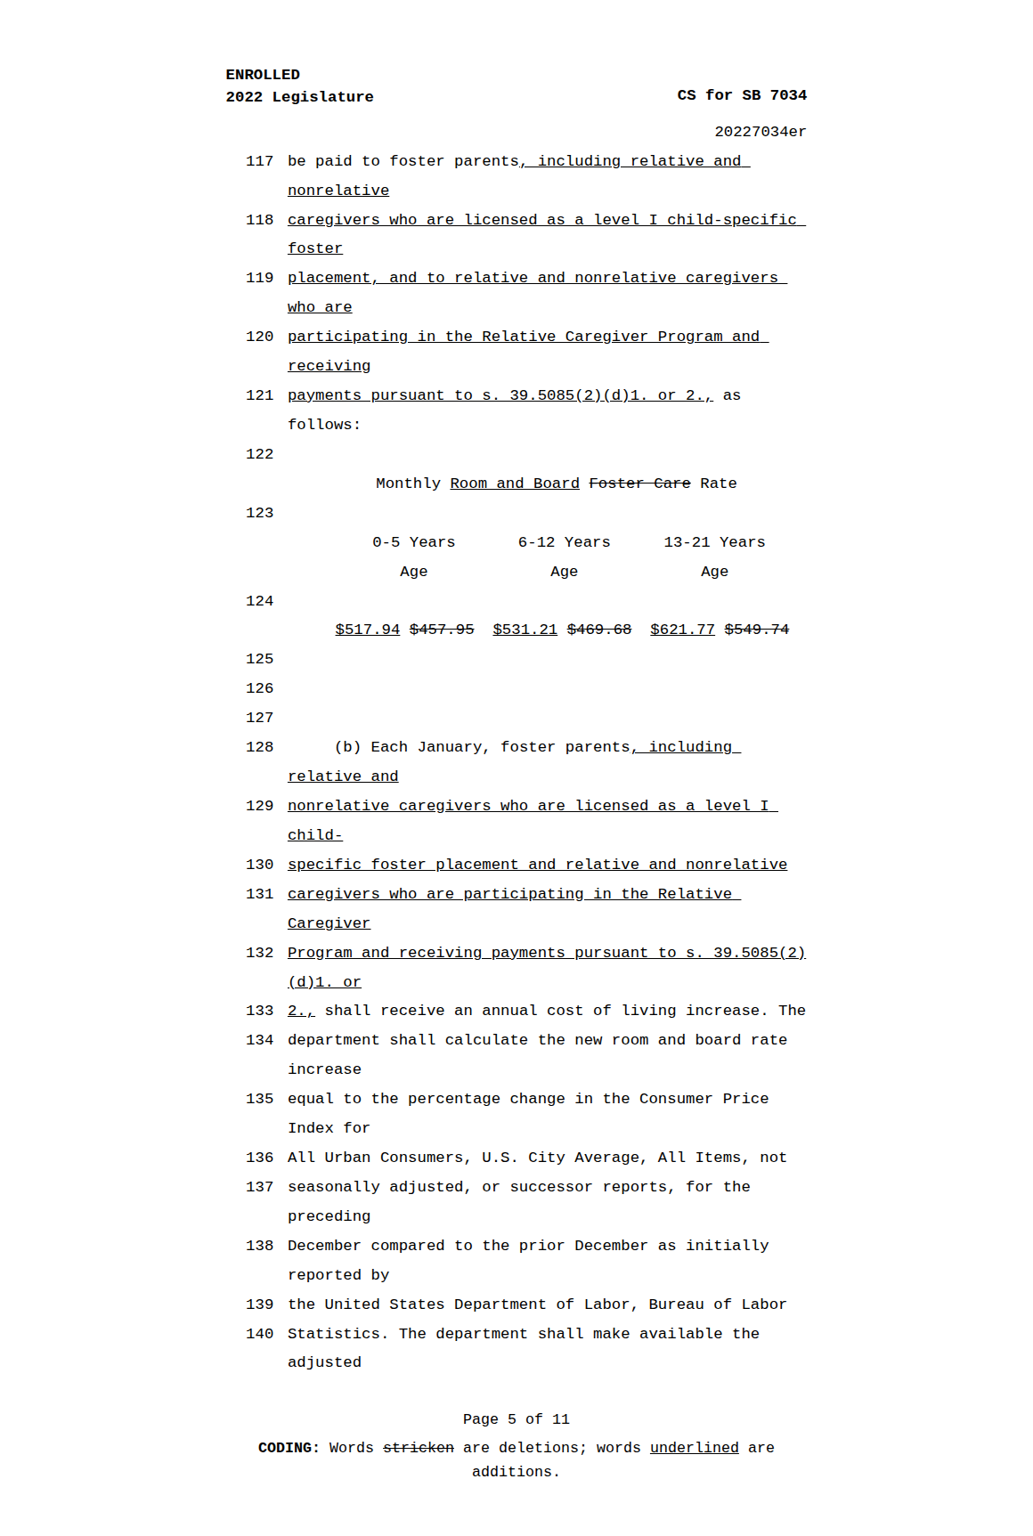ENROLLED
2022 Legislature
CS for SB 7034
20227034er
117 be paid to foster parents, including relative and nonrelative
118 caregivers who are licensed as a level I child-specific foster
119 placement, and to relative and nonrelative caregivers who are
120 participating in the Relative Caregiver Program and receiving
121 payments pursuant to s. 39.5085(2)(d)1. or 2., as follows:
122
Monthly Room and Board Foster Care Rate
123
0-5 YearsAge
6-12 YearsAge
13-21 YearsAge
124
$517.94 $457.95
$531.21 $469.68
$621.77 $549.74
125
126
127
128 (b) Each January, foster parents, including relative and
129 nonrelative caregivers who are licensed as a level I child-
130 specific foster placement and relative and nonrelative
131 caregivers who are participating in the Relative Caregiver
132 Program and receiving payments pursuant to s. 39.5085(2)(d)1. or
133 2., shall receive an annual cost of living increase. The
134 department shall calculate the new room and board rate increase
135 equal to the percentage change in the Consumer Price Index for
136 All Urban Consumers, U.S. City Average, All Items, not
137 seasonally adjusted, or successor reports, for the preceding
138 December compared to the prior December as initially reported by
139 the United States Department of Labor, Bureau of Labor
140 Statistics. The department shall make available the adjusted
Page 5 of 11
CODING: Words stricken are deletions; words underlined are additions.